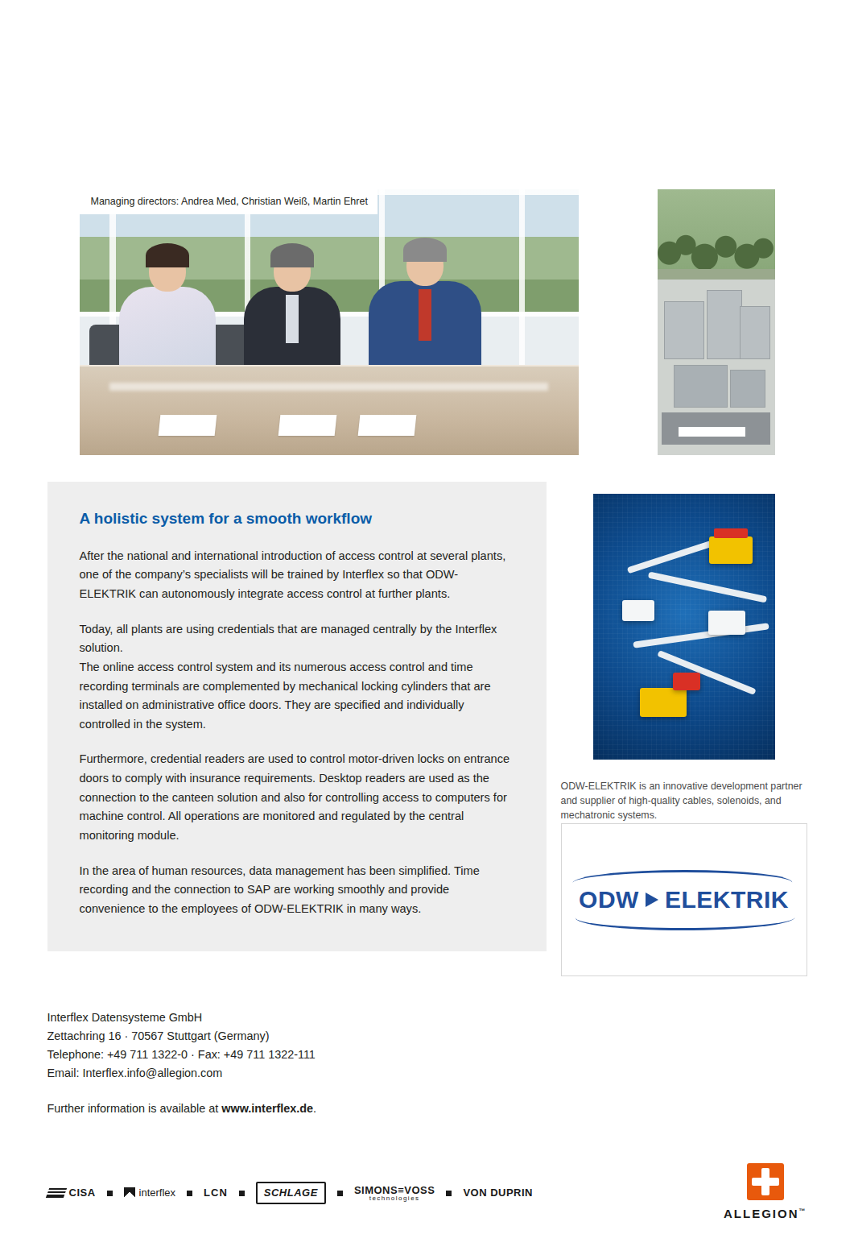Managing directors: Andrea Med, Christian Weiß, Martin Ehret
A holistic system for a smooth workflow
After the national and international introduction of access control at several plants, one of the company’s specialists will be trained by Interflex so that ODW-ELEKTRIK can autonomously integrate access control at further plants.
Today, all plants are using credentials that are managed centrally by the Interflex solution.
The online access control system and its numerous access control and time recording terminals are complemented by mechanical locking cylinders that are installed on administrative office doors. They are specified and individually controlled in the system.
Furthermore, credential readers are used to control motor-driven locks on entrance doors to comply with insurance requirements. Desktop readers are used as the connection to the canteen solution and also for controlling access to computers for machine control. All operations are monitored and regulated by the central monitoring module.
In the area of human resources, data management has been simplified. Time recording and the connection to SAP are working smoothly and provide convenience to the employees of ODW-ELEKTRIK in many ways.
ODW-ELEKTRIK is an innovative development partner and supplier of high-quality cables, solenoids, and mechatronic systems.
ODW ELEKTRIK
Interflex Datensysteme GmbH
Zettachring 16 · 70567 Stuttgart (Germany)
Telephone: +49 711 1322-0 · Fax: +49 711 1322-111
Email: Interflex.info@allegion.com
Further information is available at www.interflex.de.
CISA interflex LCN SCHLAGE SIMONS≡VOSS technologies VON DUPRIN
ALLEGION™